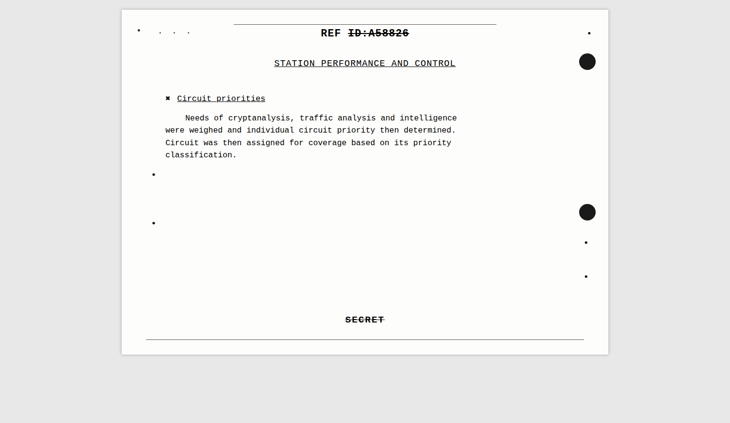• . . .
•
REF ID:A58826
STATION PERFORMANCE AND CONTROL
✖Circuit priorities
Needs of cryptanalysis, traffic analysis and intelligence were weighed and individual circuit priority then determined. Circuit was then assigned for coverage based on its priority classification.
•
•
•
•
SECRET